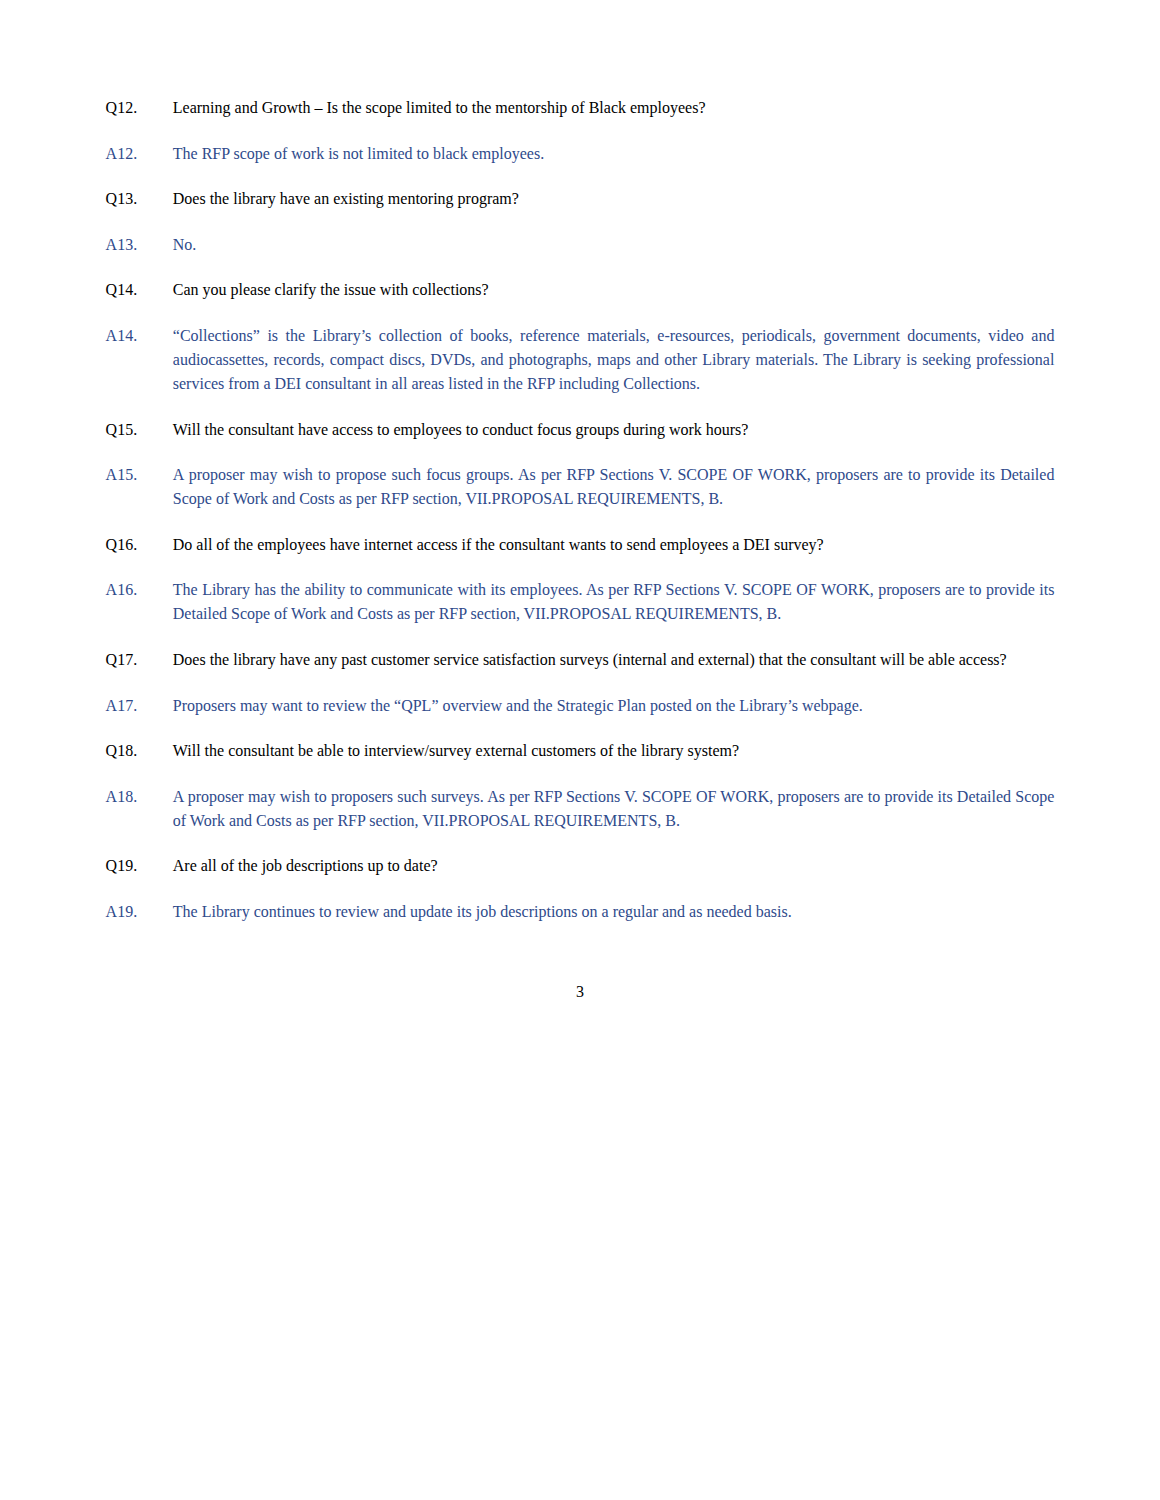Q12.
Learning and Growth – Is the scope limited to the mentorship of Black employees?
A12.
The RFP scope of work is not limited to black employees.
Q13.
Does the library have an existing mentoring program?
A13.
No.
Q14.
Can you please clarify the issue with collections?
A14.
“Collections” is the Library’s collection of books, reference materials, e-resources, periodicals, government documents, video and audiocassettes, records, compact discs, DVDs, and photographs, maps and other Library materials. The Library is seeking professional services from a DEI consultant in all areas listed in the RFP including Collections.
Q15.
Will the consultant have access to employees to conduct focus groups during work hours?
A15.
A proposer may wish to propose such focus groups. As per RFP Sections V. SCOPE OF WORK, proposers are to provide its Detailed Scope of Work and Costs as per RFP section, VII.PROPOSAL REQUIREMENTS, B.
Q16.
Do all of the employees have internet access if the consultant wants to send employees a DEI survey?
A16.
The Library has the ability to communicate with its employees. As per RFP Sections V. SCOPE OF WORK, proposers are to provide its Detailed Scope of Work and Costs as per RFP section, VII.PROPOSAL REQUIREMENTS, B.
Q17.
Does the library have any past customer service satisfaction surveys (internal and external) that the consultant will be able access?
A17.
Proposers may want to review the “QPL” overview and the Strategic Plan posted on the Library’s webpage.
Q18.
Will the consultant be able to interview/survey external customers of the library system?
A18.
A proposer may wish to proposers such surveys. As per RFP Sections V. SCOPE OF WORK, proposers are to provide its Detailed Scope of Work and Costs as per RFP section, VII.PROPOSAL REQUIREMENTS, B.
Q19.
Are all of the job descriptions up to date?
A19.
The Library continues to review and update its job descriptions on a regular and as needed basis.
3